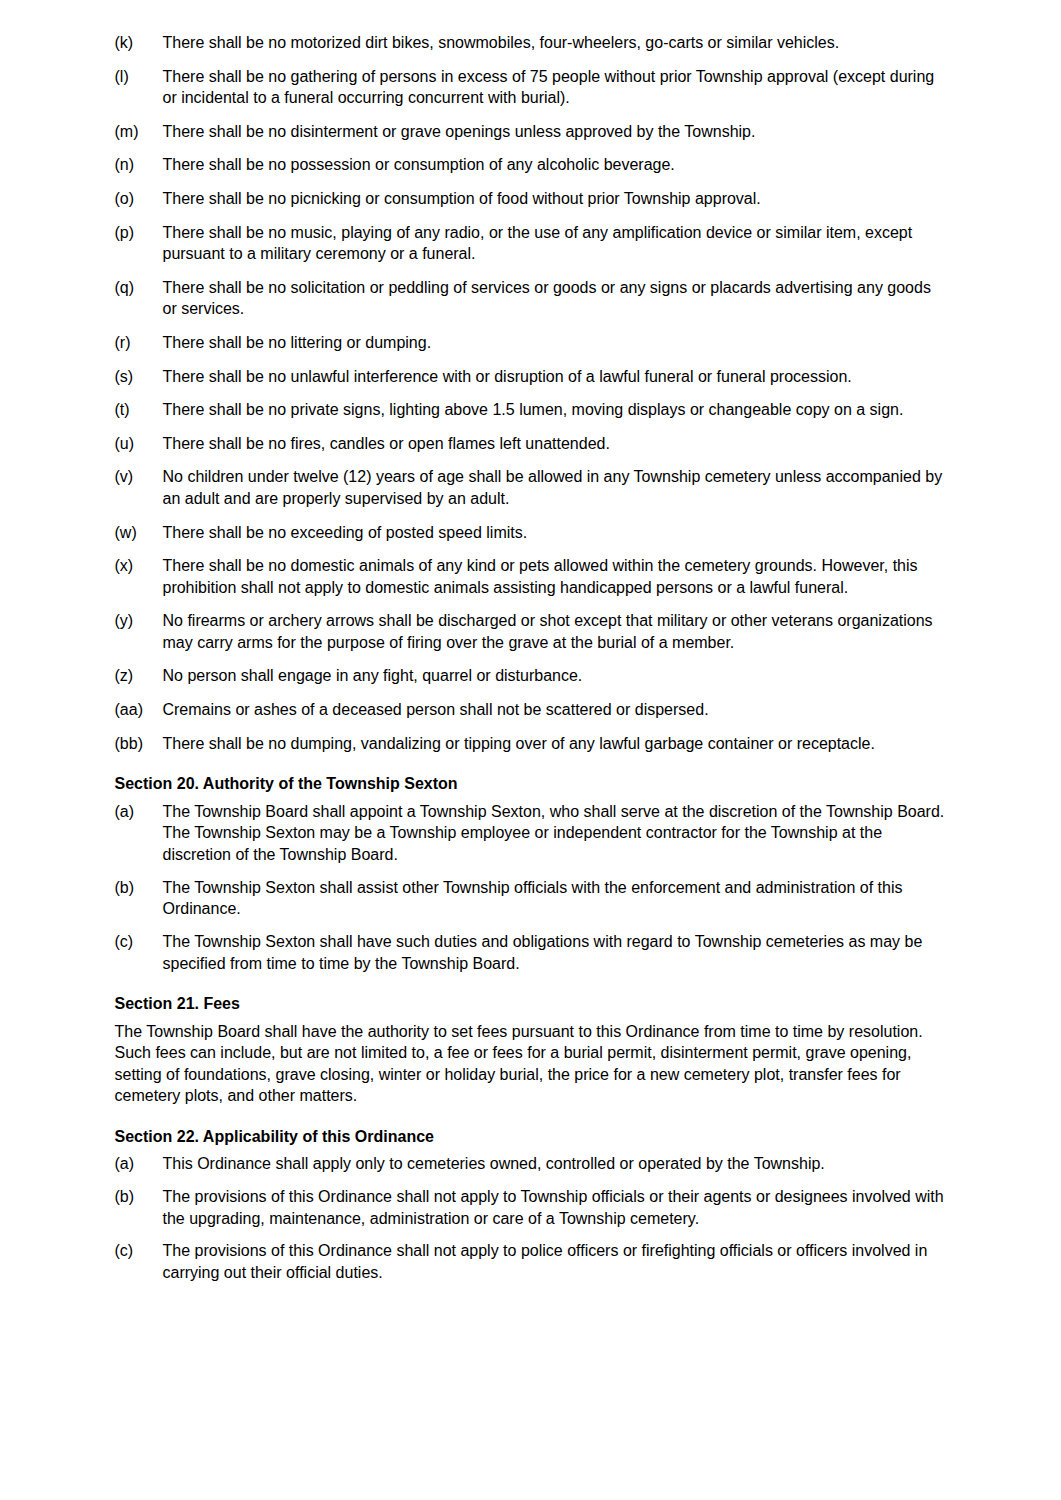(k) There shall be no motorized dirt bikes, snowmobiles, four-wheelers, go-carts or similar vehicles.
(l) There shall be no gathering of persons in excess of 75 people without prior Township approval (except during or incidental to a funeral occurring concurrent with burial).
(m) There shall be no disinterment or grave openings unless approved by the Township.
(n) There shall be no possession or consumption of any alcoholic beverage.
(o) There shall be no picnicking or consumption of food without prior Township approval.
(p) There shall be no music, playing of any radio, or the use of any amplification device or similar item, except pursuant to a military ceremony or a funeral.
(q) There shall be no solicitation or peddling of services or goods or any signs or placards advertising any goods or services.
(r) There shall be no littering or dumping.
(s) There shall be no unlawful interference with or disruption of a lawful funeral or funeral procession.
(t) There shall be no private signs, lighting above 1.5 lumen, moving displays or changeable copy on a sign.
(u) There shall be no fires, candles or open flames left unattended.
(v) No children under twelve (12) years of age shall be allowed in any Township cemetery unless accompanied by an adult and are properly supervised by an adult.
(w) There shall be no exceeding of posted speed limits.
(x) There shall be no domestic animals of any kind or pets allowed within the cemetery grounds. However, this prohibition shall not apply to domestic animals assisting handicapped persons or a lawful funeral.
(y) No firearms or archery arrows shall be discharged or shot except that military or other veterans organizations may carry arms for the purpose of firing over the grave at the burial of a member.
(z) No person shall engage in any fight, quarrel or disturbance.
(aa) Cremains or ashes of a deceased person shall not be scattered or dispersed.
(bb) There shall be no dumping, vandalizing or tipping over of any lawful garbage container or receptacle.
Section 20. Authority of the Township Sexton
(a) The Township Board shall appoint a Township Sexton, who shall serve at the discretion of the Township Board. The Township Sexton may be a Township employee or independent contractor for the Township at the discretion of the Township Board.
(b) The Township Sexton shall assist other Township officials with the enforcement and administration of this Ordinance.
(c) The Township Sexton shall have such duties and obligations with regard to Township cemeteries as may be specified from time to time by the Township Board.
Section 21. Fees
The Township Board shall have the authority to set fees pursuant to this Ordinance from time to time by resolution. Such fees can include, but are not limited to, a fee or fees for a burial permit, disinterment permit, grave opening, setting of foundations, grave closing, winter or holiday burial, the price for a new cemetery plot, transfer fees for cemetery plots, and other matters.
Section 22. Applicability of this Ordinance
(a) This Ordinance shall apply only to cemeteries owned, controlled or operated by the Township.
(b) The provisions of this Ordinance shall not apply to Township officials or their agents or designees involved with the upgrading, maintenance, administration or care of a Township cemetery.
(c) The provisions of this Ordinance shall not apply to police officers or firefighting officials or officers involved in carrying out their official duties.